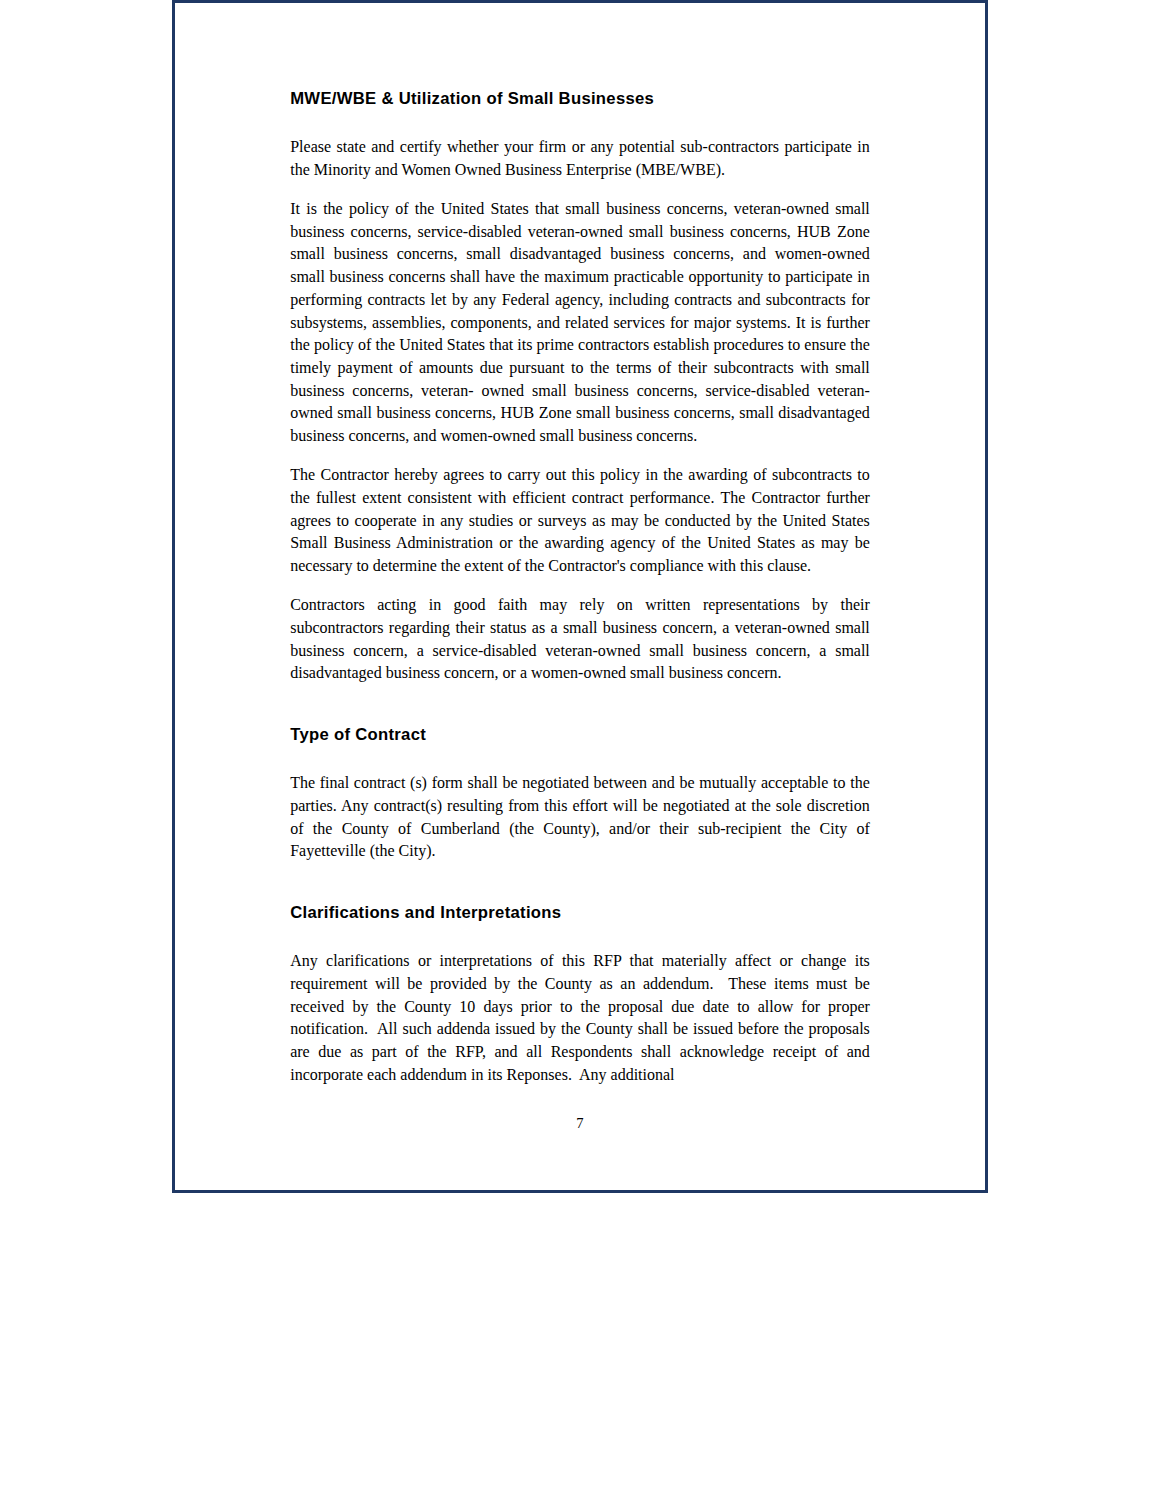MWE/WBE & Utilization of Small Businesses
Please state and certify whether your firm or any potential sub-contractors participate in the Minority and Women Owned Business Enterprise (MBE/WBE).
It is the policy of the United States that small business concerns, veteran-owned small business concerns, service-disabled veteran-owned small business concerns, HUB Zone small business concerns, small disadvantaged business concerns, and women-owned small business concerns shall have the maximum practicable opportunity to participate in performing contracts let by any Federal agency, including contracts and subcontracts for subsystems, assemblies, components, and related services for major systems. It is further the policy of the United States that its prime contractors establish procedures to ensure the timely payment of amounts due pursuant to the terms of their subcontracts with small business concerns, veteran- owned small business concerns, service-disabled veteran-owned small business concerns, HUB Zone small business concerns, small disadvantaged business concerns, and women-owned small business concerns.
The Contractor hereby agrees to carry out this policy in the awarding of subcontracts to the fullest extent consistent with efficient contract performance. The Contractor further agrees to cooperate in any studies or surveys as may be conducted by the United States Small Business Administration or the awarding agency of the United States as may be necessary to determine the extent of the Contractor's compliance with this clause.
Contractors acting in good faith may rely on written representations by their subcontractors regarding their status as a small business concern, a veteran-owned small business concern, a service-disabled veteran-owned small business concern, a small disadvantaged business concern, or a women-owned small business concern.
Type of Contract
The final contract (s) form shall be negotiated between and be mutually acceptable to the parties. Any contract(s) resulting from this effort will be negotiated at the sole discretion of the County of Cumberland (the County), and/or their sub-recipient the City of Fayetteville (the City).
Clarifications and Interpretations
Any clarifications or interpretations of this RFP that materially affect or change its requirement will be provided by the County as an addendum. These items must be received by the County 10 days prior to the proposal due date to allow for proper notification. All such addenda issued by the County shall be issued before the proposals are due as part of the RFP, and all Respondents shall acknowledge receipt of and incorporate each addendum in its Reponses. Any additional
7